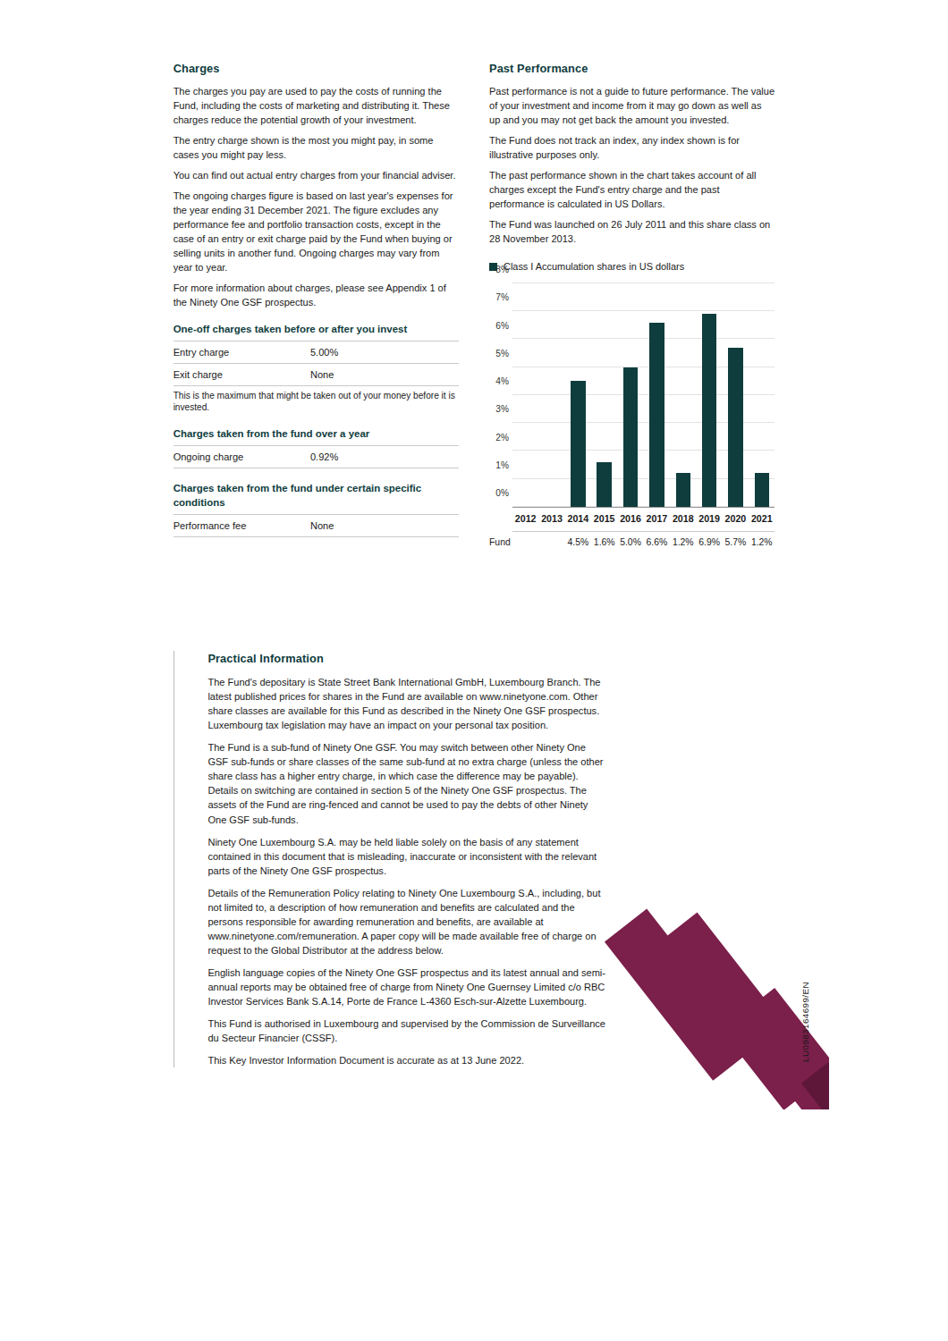Charges
The charges you pay are used to pay the costs of running the Fund, including the costs of marketing and distributing it. These charges reduce the potential growth of your investment.
The entry charge shown is the most you might pay, in some cases you might pay less.
You can find out actual entry charges from your financial adviser.
The ongoing charges figure is based on last year's expenses for the year ending 31 December 2021. The figure excludes any performance fee and portfolio transaction costs, except in the case of an entry or exit charge paid by the Fund when buying or selling units in another fund. Ongoing charges may vary from year to year.
For more information about charges, please see Appendix 1 of the Ninety One GSF prospectus.
One-off charges taken before or after you invest
| Entry charge | 5.00% |
| Exit charge | None |
This is the maximum that might be taken out of your money before it is invested.
Charges taken from the fund over a year
| Ongoing charge | 0.92% |
Charges taken from the fund under certain specific conditions
| Performance fee | None |
Past Performance
Past performance is not a guide to future performance. The value of your investment and income from it may go down as well as up and you may not get back the amount you invested.
The Fund does not track an index, any index shown is for illustrative purposes only.
The past performance shown in the chart takes account of all charges except the Fund's entry charge and the past performance is calculated in US Dollars.
The Fund was launched on 26 July 2011 and this share class on 28 November 2013.
Class I Accumulation shares in US dollars
0%
1%
2%
3%
4%
5%
6%
7%
8%
2012
2013
2014
2015
2016
2017
2018
2019
2020
2021
Fund
4.5%
1.6%
5.0%
6.6%
1.2%
6.9%
5.7%
1.2%
Practical Information
The Fund's depositary is State Street Bank International GmbH, Luxembourg Branch. The latest published prices for shares in the Fund are available on www.ninetyone.com. Other share classes are available for this Fund as described in the Ninety One GSF prospectus. Luxembourg tax legislation may have an impact on your personal tax position.
The Fund is a sub-fund of Ninety One GSF. You may switch between other Ninety One GSF sub-funds or share classes of the same sub-fund at no extra charge (unless the other share class has a higher entry charge, in which case the difference may be payable). Details on switching are contained in section 5 of the Ninety One GSF prospectus. The assets of the Fund are ring-fenced and cannot be used to pay the debts of other Ninety One GSF sub-funds.
Ninety One Luxembourg S.A. may be held liable solely on the basis of any statement contained in this document that is misleading, inaccurate or inconsistent with the relevant parts of the Ninety One GSF prospectus.
Details of the Remuneration Policy relating to Ninety One Luxembourg S.A., including, but not limited to, a description of how remuneration and benefits are calculated and the persons responsible for awarding remuneration and benefits, are available at www.ninetyone.com/remuneration. A paper copy will be made available free of charge on request to the Global Distributor at the address below.
English language copies of the Ninety One GSF prospectus and its latest annual and semi-annual reports may be obtained free of charge from Ninety One Guernsey Limited c/o RBC Investor Services Bank S.A.14, Porte de France L-4360 Esch-sur-Alzette Luxembourg.
This Fund is authorised in Luxembourg and supervised by the Commission de Surveillance du Secteur Financier (CSSF).
This Key Investor Information Document is accurate as at 13 June 2022.
LU0983164699/EN